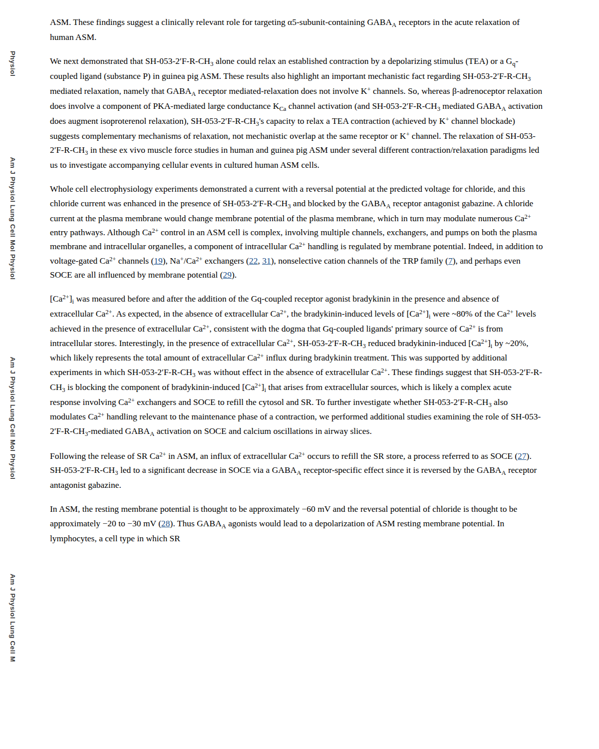Physiol Am J Physiol Lung Cell Mol Physiol Am J Physiol Lung Cell Mol Physiol Am J Physiol Lung Cell M
ASM. These findings suggest a clinically relevant role for targeting α5-subunit-containing GABAA receptors in the acute relaxation of human ASM.
We next demonstrated that SH-053-2′F-R-CH3 alone could relax an established contraction by a depolarizing stimulus (TEA) or a Gq-coupled ligand (substance P) in guinea pig ASM. These results also highlight an important mechanistic fact regarding SH-053-2′F-R-CH3 mediated relaxation, namely that GABAA receptor mediated-relaxation does not involve K+ channels. So, whereas β-adrenoceptor relaxation does involve a component of PKA-mediated large conductance KCa channel activation (and SH-053-2′F-R-CH3 mediated GABAA activation does augment isoproterenol relaxation), SH-053-2′F-R-CH3's capacity to relax a TEA contraction (achieved by K+ channel blockade) suggests complementary mechanisms of relaxation, not mechanistic overlap at the same receptor or K+ channel. The relaxation of SH-053-2′F-R-CH3 in these ex vivo muscle force studies in human and guinea pig ASM under several different contraction/relaxation paradigms led us to investigate accompanying cellular events in cultured human ASM cells.
Whole cell electrophysiology experiments demonstrated a current with a reversal potential at the predicted voltage for chloride, and this chloride current was enhanced in the presence of SH-053-2′F-R-CH3 and blocked by the GABAA receptor antagonist gabazine. A chloride current at the plasma membrane would change membrane potential of the plasma membrane, which in turn may modulate numerous Ca2+ entry pathways. Although Ca2+ control in an ASM cell is complex, involving multiple channels, exchangers, and pumps on both the plasma membrane and intracellular organelles, a component of intracellular Ca2+ handling is regulated by membrane potential. Indeed, in addition to voltage-gated Ca2+ channels (19), Na+/Ca2+ exchangers (22, 31), nonselective cation channels of the TRP family (7), and perhaps even SOCE are all influenced by membrane potential (29).
[Ca2+]i was measured before and after the addition of the Gq-coupled receptor agonist bradykinin in the presence and absence of extracellular Ca2+. As expected, in the absence of extracellular Ca2+, the bradykinin-induced levels of [Ca2+]i were ~80% of the Ca2+ levels achieved in the presence of extracellular Ca2+, consistent with the dogma that Gq-coupled ligands' primary source of Ca2+ is from intracellular stores. Interestingly, in the presence of extracellular Ca2+, SH-053-2′F-R-CH3 reduced bradykinin-induced [Ca2+]i by ~20%, which likely represents the total amount of extracellular Ca2+ influx during bradykinin treatment. This was supported by additional experiments in which SH-053-2′F-R-CH3 was without effect in the absence of extracellular Ca2+. These findings suggest that SH-053-2′F-R-CH3 is blocking the component of bradykinin-induced [Ca2+]i that arises from extracellular sources, which is likely a complex acute response involving Ca2+ exchangers and SOCE to refill the cytosol and SR. To further investigate whether SH-053-2′F-R-CH3 also modulates Ca2+ handling relevant to the maintenance phase of a contraction, we performed additional studies examining the role of SH-053-2′F-R-CH3-mediated GABAA activation on SOCE and calcium oscillations in airway slices.
Following the release of SR Ca2+ in ASM, an influx of extracellular Ca2+ occurs to refill the SR store, a process referred to as SOCE (27). SH-053-2′F-R-CH3 led to a significant decrease in SOCE via a GABAA receptor-specific effect since it is reversed by the GABAA receptor antagonist gabazine.
In ASM, the resting membrane potential is thought to be approximately −60 mV and the reversal potential of chloride is thought to be approximately −20 to −30 mV (28). Thus GABAA agonists would lead to a depolarization of ASM resting membrane potential. In lymphocytes, a cell type in which SR